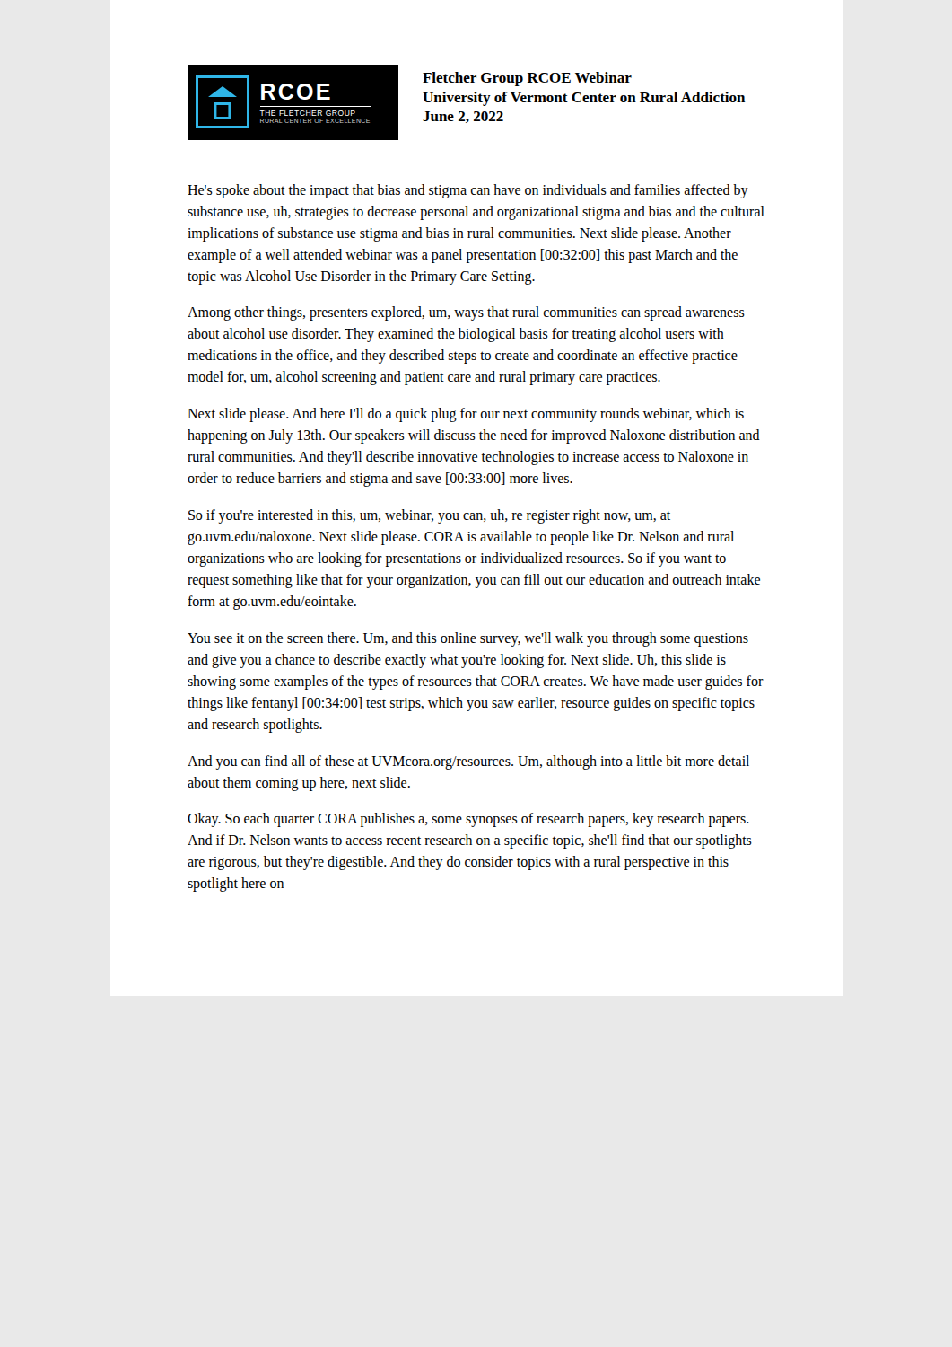RCOE
THE FLETCHER GROUP RURAL CENTER OF EXCELLENCE
Fletcher Group RCOE Webinar
University of Vermont Center on Rural Addiction
June 2, 2022
He's spoke about the impact that bias and stigma can have on individuals and families affected by substance use, uh, strategies to decrease personal and organizational stigma and bias and the cultural implications of substance use stigma and bias in rural communities. Next slide please. Another example of a well attended webinar was a panel presentation [00:32:00] this past March and the topic was Alcohol Use Disorder in the Primary Care Setting.
Among other things, presenters explored, um, ways that rural communities can spread awareness about alcohol use disorder. They examined the biological basis for treating alcohol users with medications in the office, and they described steps to create and coordinate an effective practice model for, um, alcohol screening and patient care and rural primary care practices.
Next slide please. And here I'll do a quick plug for our next community rounds webinar, which is happening on July 13th. Our speakers will discuss the need for improved Naloxone distribution and rural communities. And they'll describe innovative technologies to increase access to Naloxone in order to reduce barriers and stigma and save [00:33:00] more lives.
So if you're interested in this, um, webinar, you can, uh, re register right now, um, at go.uvm.edu/naloxone. Next slide please. CORA is available to people like Dr. Nelson and rural organizations who are looking for presentations or individualized resources. So if you want to request something like that for your organization, you can fill out our education and outreach intake form at go.uvm.edu/eointake.
You see it on the screen there. Um, and this online survey, we'll walk you through some questions and give you a chance to describe exactly what you're looking for. Next slide. Uh, this slide is showing some examples of the types of resources that CORA creates. We have made user guides for things like fentanyl [00:34:00] test strips, which you saw earlier, resource guides on specific topics and research spotlights.
And you can find all of these at UVMcora.org/resources. Um, although into a little bit more detail about them coming up here, next slide.
Okay. So each quarter CORA publishes a, some synopses of research papers, key research papers. And if Dr. Nelson wants to access recent research on a specific topic, she'll find that our spotlights are rigorous, but they're digestible. And they do consider topics with a rural perspective in this spotlight here on